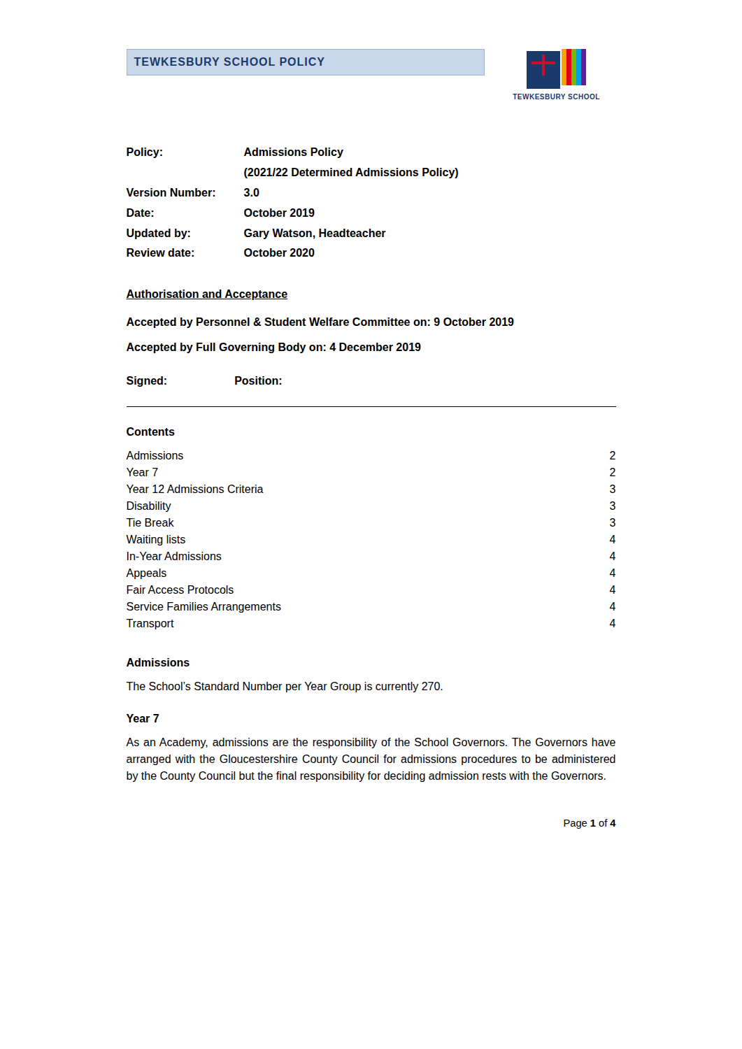TEWKESBURY SCHOOL
TEWKESBURY SCHOOL POLICY
| Policy: | Admissions Policy |
| | (2021/22 Determined Admissions Policy) |
| Version Number: | 3.0 |
| Date: | October 2019 |
| Updated by: | Gary Watson, Headteacher |
| Review date: | October 2020 |
Authorisation and Acceptance
Accepted by Personnel & Student Welfare Committee on: 9 October 2019
Accepted by Full Governing Body on: 4 December 2019
Signed: Position:
Contents
Admissions 2
Year 72
Year 12 Admissions Criteria 3
Disability 3
Tie Break 3
Waiting lists 4
In-Year Admissions 4
Appeals 4
Fair Access Protocols 4
Service Families Arrangements 4
Transport 4
Admissions
The School’s Standard Number per Year Group is currently 270.
Year 7
As an Academy, admissions are the responsibility of the School Governors. The Governors have arranged with the Gloucestershire County Council for admissions procedures to be administered by the County Council but the final responsibility for deciding admission rests with the Governors.
Page 1 of 4